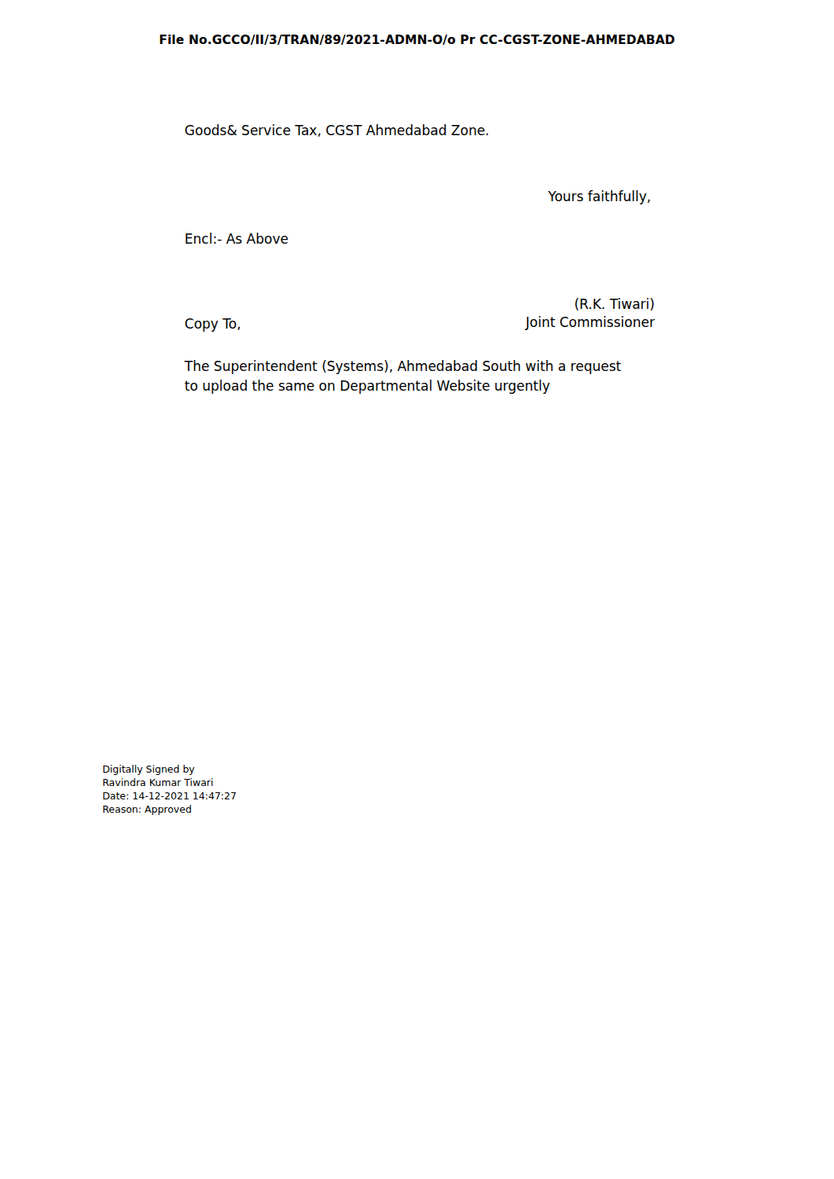File No.GCCO/II/3/TRAN/89/2021-ADMN-O/o Pr CC-CGST-ZONE-AHMEDABAD
Goods& Service Tax, CGST Ahmedabad Zone.
Yours faithfully,
Encl:- As Above
(R.K. Tiwari)
Joint Commissioner
Copy To,
The Superintendent (Systems), Ahmedabad South with a request to upload the same on Departmental Website urgently
Digitally Signed by
Ravindra Kumar Tiwari
Date: 14-12-2021 14:47:27
Reason: Approved